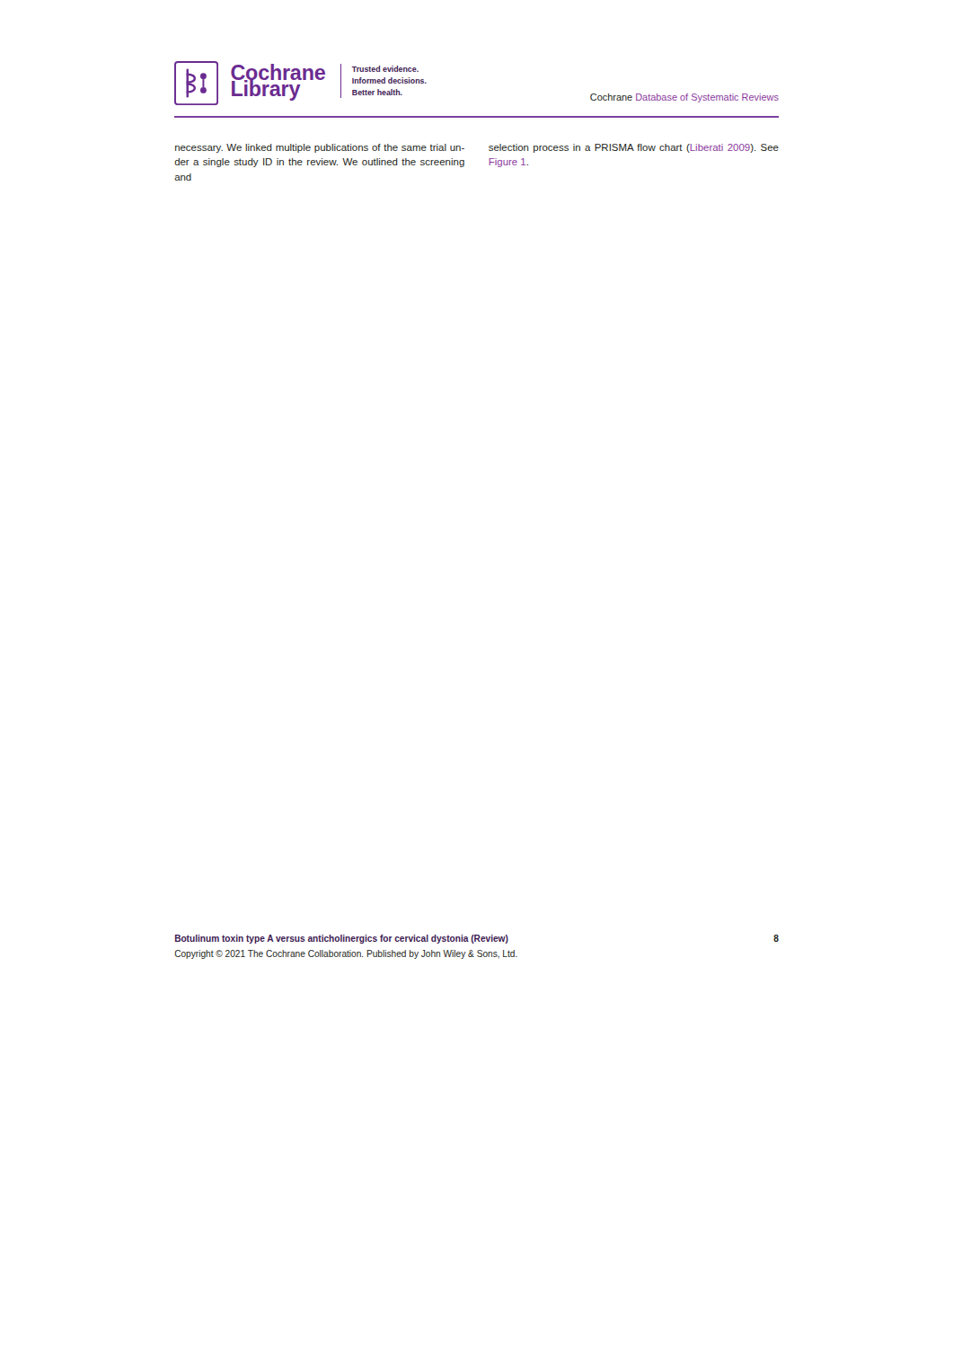Cochrane Library
Trusted evidence.
Informed decisions.
Better health.
Cochrane Database of Systematic Reviews
necessary. We linked multiple publications of the same trial under a single study ID in the review. We outlined the screening and
selection process in a PRISMA flow chart (Liberati 2009). See Figure 1.
Botulinum toxin type A versus anticholinergics for cervical dystonia (Review)
8
Copyright © 2021 The Cochrane Collaboration. Published by John Wiley & Sons, Ltd.